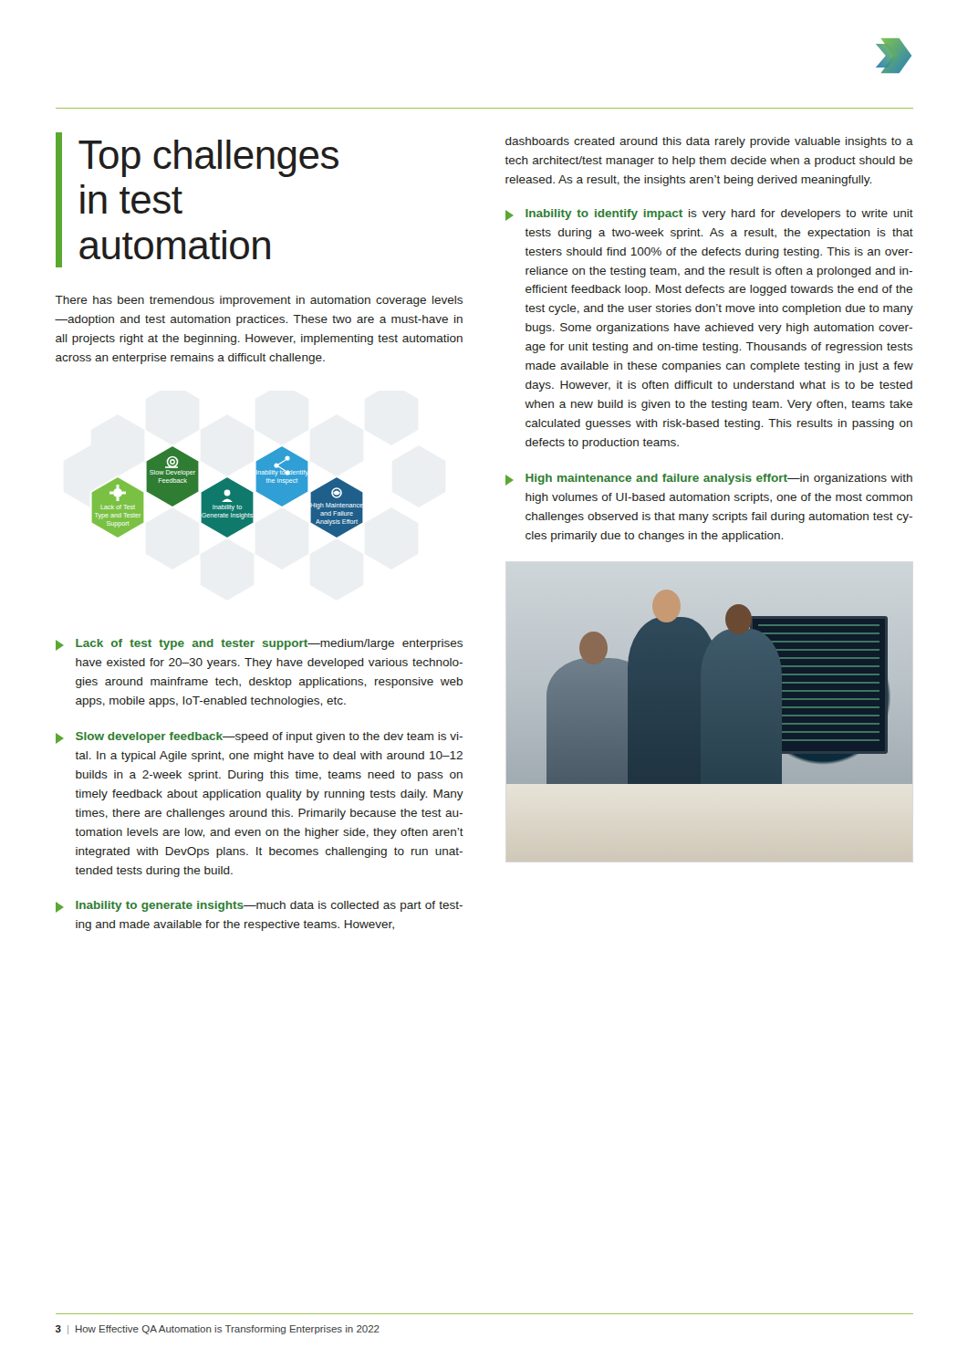Top challenges
in test
automation
There has been tremendous improvement in automation coverage levels—adoption and test automation practices. These two are a must-have in all projects right at the beginning. However, implementing test automation across an enterprise remains a difficult challenge.
Lack of Test Type and Tester Support Slow Developer Feedback Inability to Generate Insights Inability to Identify the inspect High Maintenance and Failure Analysis Effort
Lack of test type and tester support—medium/large enterprises have existed for 20–30 years. They have developed various technologies around mainframe tech, desktop applications, responsive web apps, mobile apps, IoT-enabled technologies, etc.
Slow developer feedback—speed of input given to the dev team is vital. In a typical Agile sprint, one might have to deal with around 10–12 builds in a 2-week sprint. During this time, teams need to pass on timely feedback about application quality by running tests daily. Many times, there are challenges around this. Primarily because the test automation levels are low, and even on the higher side, they often aren’t integrated with DevOps plans. It becomes challenging to run unattended tests during the build.
Inability to generate insights—much data is collected as part of testing and made available for the respective teams. However,
dashboards created around this data rarely provide valuable insights to a tech architect/test manager to help them decide when a product should be released. As a result, the insights aren’t being derived meaningfully.
Inability to identify impact is very hard for developers to write unit tests during a two-week sprint. As a result, the expectation is that testers should find 100% of the defects during testing. This is an over-reliance on the testing team, and the result is often a prolonged and inefficient feedback loop. Most defects are logged towards the end of the test cycle, and the user stories don’t move into completion due to many bugs. Some organizations have achieved very high automation coverage for unit testing and on-time testing. Thousands of regression tests made available in these companies can complete testing in just a few days. However, it is often difficult to understand what is to be tested when a new build is given to the testing team. Very often, teams take calculated guesses with risk-based testing. This results in passing on defects to production teams.
High maintenance and failure analysis effort—in organizations with high volumes of UI-based automation scripts, one of the most common challenges observed is that many scripts fail during automation test cycles primarily due to changes in the application.
3|How Effective QA Automation is Transforming Enterprises in 2022